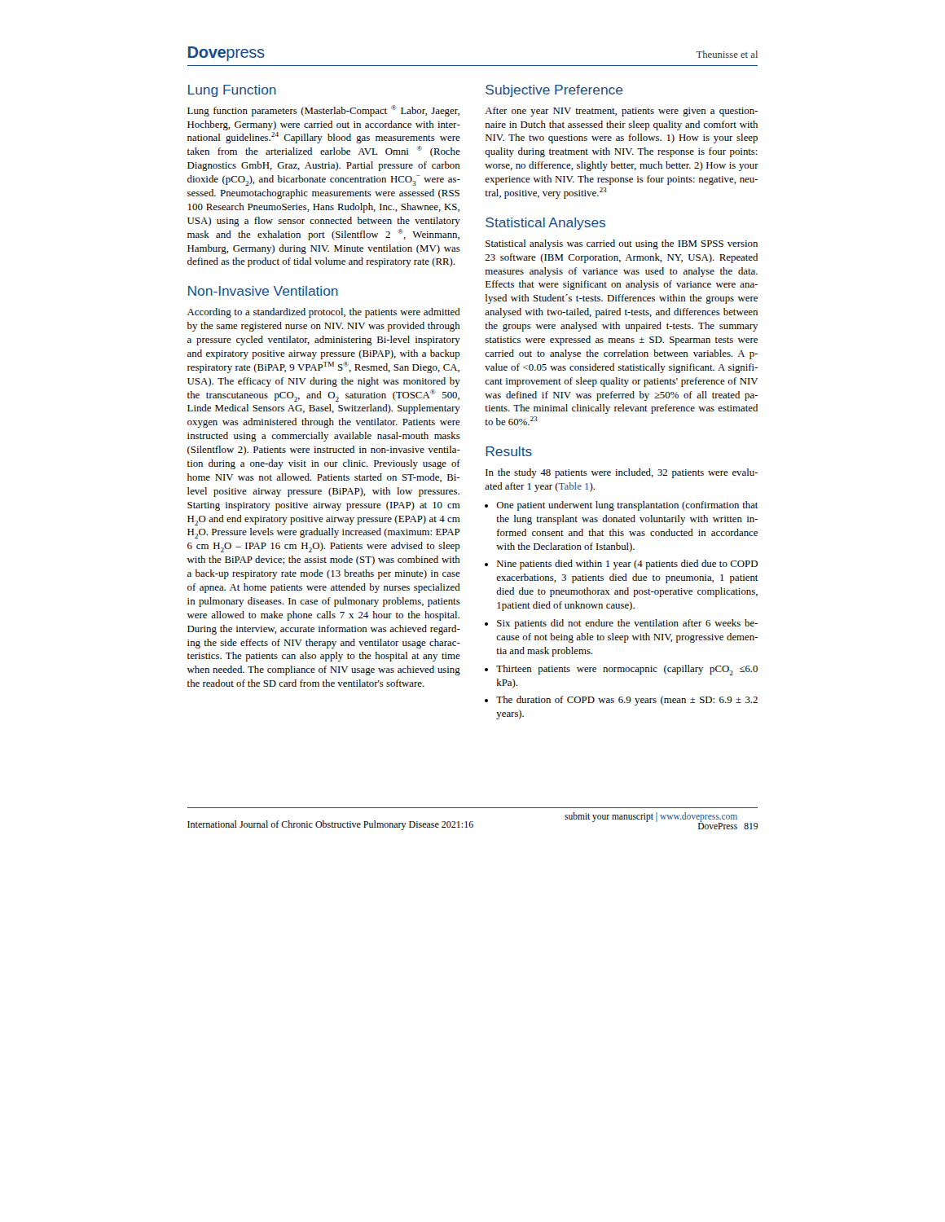Dovepress
Theunisse et al
Lung Function
Lung function parameters (Masterlab-Compact ® Labor, Jaeger, Hochberg, Germany) were carried out in accordance with international guidelines.24 Capillary blood gas measurements were taken from the arterialized earlobe AVL Omni ® (Roche Diagnostics GmbH, Graz, Austria). Partial pressure of carbon dioxide (pCO2), and bicarbonate concentration HCO3− were assessed. Pneumotachographic measurements were assessed (RSS 100 Research PneumoSeries, Hans Rudolph, Inc., Shawnee, KS, USA) using a flow sensor connected between the ventilatory mask and the exhalation port (Silentflow 2 ®, Weinmann, Hamburg, Germany) during NIV. Minute ventilation (MV) was defined as the product of tidal volume and respiratory rate (RR).
Non-Invasive Ventilation
According to a standardized protocol, the patients were admitted by the same registered nurse on NIV. NIV was provided through a pressure cycled ventilator, administering Bi-level inspiratory and expiratory positive airway pressure (BiPAP), with a backup respiratory rate (BiPAP, 9 VPAPTM S®, Resmed, San Diego, CA, USA). The efficacy of NIV during the night was monitored by the transcutaneous pCO2, and O2 saturation (TOSCA® 500, Linde Medical Sensors AG, Basel, Switzerland). Supplementary oxygen was administered through the ventilator. Patients were instructed using a commercially available nasal-mouth masks (Silentflow 2). Patients were instructed in non-invasive ventilation during a one-day visit in our clinic. Previously usage of home NIV was not allowed. Patients started on ST-mode, Bi-level positive airway pressure (BiPAP), with low pressures. Starting inspiratory positive airway pressure (IPAP) at 10 cm H2O and end expiratory positive airway pressure (EPAP) at 4 cm H2O. Pressure levels were gradually increased (maximum: EPAP 6 cm H2O – IPAP 16 cm H2O). Patients were advised to sleep with the BiPAP device; the assist mode (ST) was combined with a back-up respiratory rate mode (13 breaths per minute) in case of apnea. At home patients were attended by nurses specialized in pulmonary diseases. In case of pulmonary problems, patients were allowed to make phone calls 7 x 24 hour to the hospital. During the interview, accurate information was achieved regarding the side effects of NIV therapy and ventilator usage characteristics. The patients can also apply to the hospital at any time when needed. The compliance of NIV usage was achieved using the readout of the SD card from the ventilator's software.
Subjective Preference
After one year NIV treatment, patients were given a questionnaire in Dutch that assessed their sleep quality and comfort with NIV. The two questions were as follows. 1) How is your sleep quality during treatment with NIV. The response is four points: worse, no difference, slightly better, much better. 2) How is your experience with NIV. The response is four points: negative, neutral, positive, very positive.23
Statistical Analyses
Statistical analysis was carried out using the IBM SPSS version 23 software (IBM Corporation, Armonk, NY, USA). Repeated measures analysis of variance was used to analyse the data. Effects that were significant on analysis of variance were analysed with Student´s t-tests. Differences within the groups were analysed with two-tailed, paired t-tests, and differences between the groups were analysed with unpaired t-tests. The summary statistics were expressed as means ± SD. Spearman tests were carried out to analyse the correlation between variables. A p-value of <0.05 was considered statistically significant. A significant improvement of sleep quality or patients' preference of NIV was defined if NIV was preferred by ≥50% of all treated patients. The minimal clinically relevant preference was estimated to be 60%.23
Results
In the study 48 patients were included, 32 patients were evaluated after 1 year (Table 1).
One patient underwent lung transplantation (confirmation that the lung transplant was donated voluntarily with written informed consent and that this was conducted in accordance with the Declaration of Istanbul).
Nine patients died within 1 year (4 patients died due to COPD exacerbations, 3 patients died due to pneumonia, 1 patient died due to pneumothorax and post-operative complications, 1patient died of unknown cause).
Six patients did not endure the ventilation after 6 weeks because of not being able to sleep with NIV, progressive dementia and mask problems.
Thirteen patients were normocapnic (capillary pCO2 ≤6.0 kPa).
The duration of COPD was 6.9 years (mean ± SD: 6.9 ± 3.2 years).
International Journal of Chronic Obstructive Pulmonary Disease 2021:16
submit your manuscript | www.dovepress.com
DovePress
819